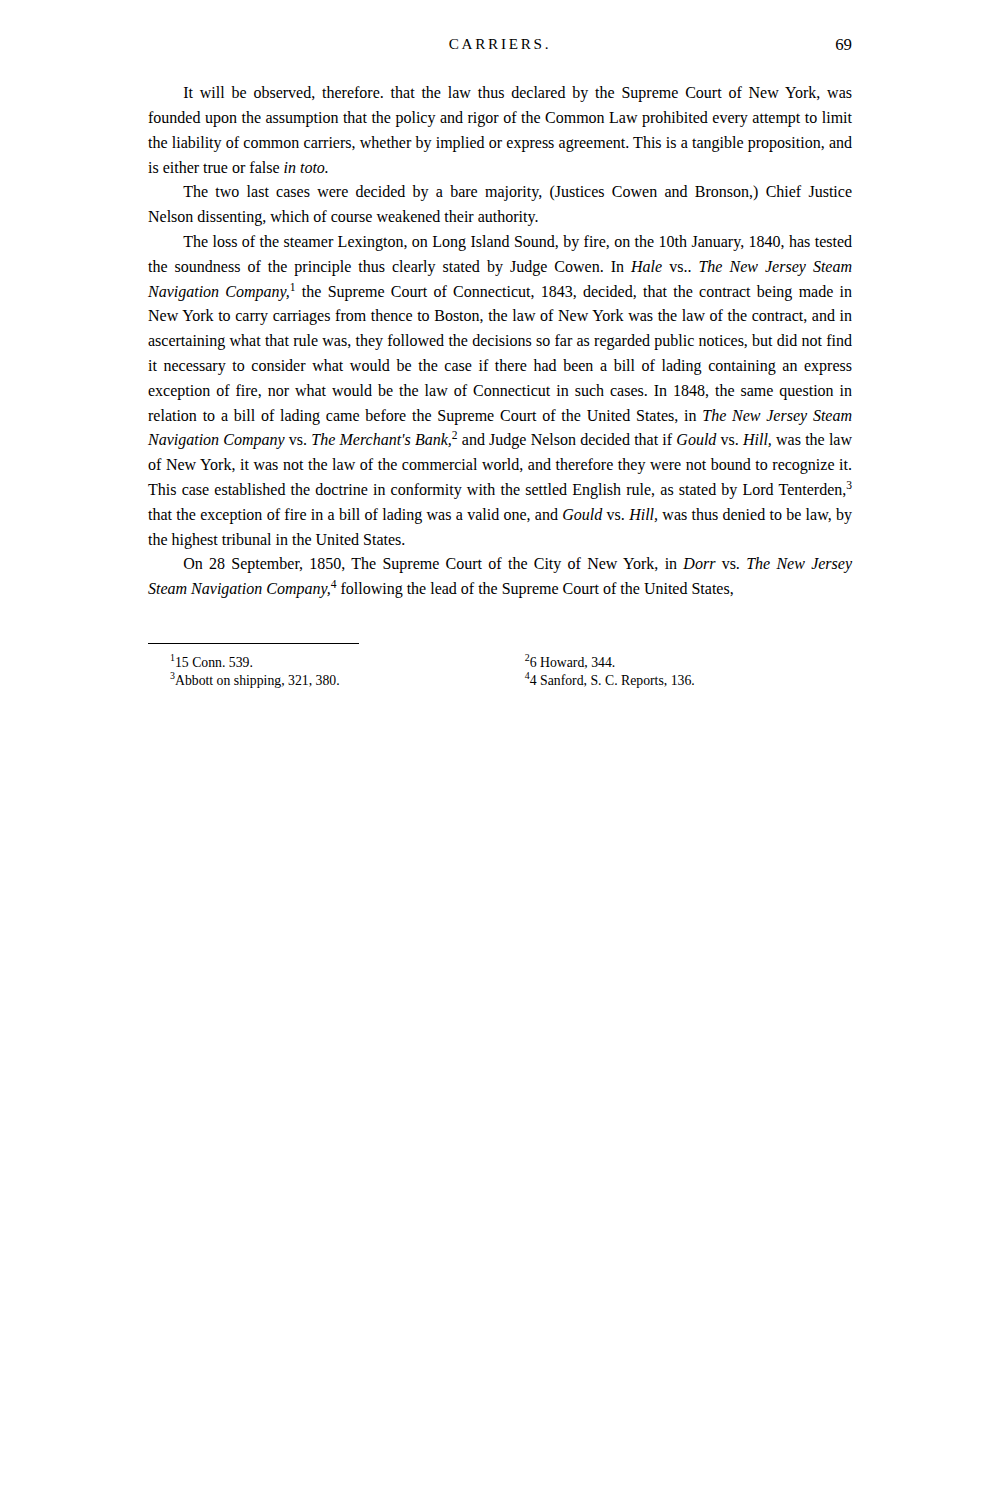Carriers. 69
It will be observed, therefore. that the law thus declared by the Supreme Court of New York, was founded upon the assumption that the policy and rigor of the Common Law prohibited every attempt to limit the liability of common carriers, whether by implied or express agreement. This is a tangible proposition, and is either true or false in toto.
The two last cases were decided by a bare majority, (Justices Cowen and Bronson,) Chief Justice Nelson dissenting, which of course weakened their authority.
The loss of the steamer Lexington, on Long Island Sound, by fire, on the 10th January, 1840, has tested the soundness of the principle thus clearly stated by Judge Cowen. In Hale vs.. The New Jersey Steam Navigation Company,1 the Supreme Court of Connecticut, 1843, decided, that the contract being made in New York to carry carriages from thence to Boston, the law of New York was the law of the contract, and in ascertaining what that rule was, they followed the decisions so far as regarded public notices, but did not find it necessary to consider what would be the case if there had been a bill of lading containing an express exception of fire, nor what would be the law of Connecticut in such cases. In 1848, the same question in relation to a bill of lading came before the Supreme Court of the United States, in The New Jersey Steam Navigation Company vs. The Merchant's Bank,2 and Judge Nelson decided that if Gould vs. Hill, was the law of New York, it was not the law of the commercial world, and therefore they were not bound to recognize it. This case established the doctrine in conformity with the settled English rule, as stated by Lord Tenterden,3 that the exception of fire in a bill of lading was a valid one, and Gould vs. Hill, was thus denied to be law, by the highest tribunal in the United States.
On 28 September, 1850, The Supreme Court of the City of New York, in Dorr vs. The New Jersey Steam Navigation Company,4 following the lead of the Supreme Court of the United States,
115 Conn. 539.
26 Howard, 344.
3Abbott on shipping, 321, 380.
44 Sanford, S. C. Reports, 136.